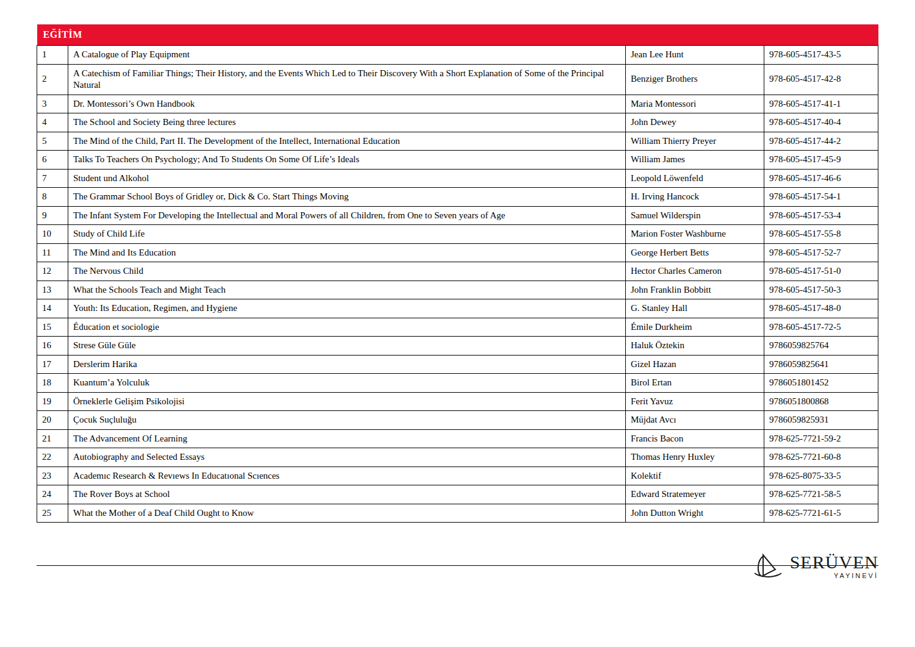| EĞİTİM |
| --- |
| 1 | A Catalogue of Play Equipment | Jean Lee Hunt | 978-605-4517-43-5 |
| 2 | A Catechism of Familiar Things; Their History, and the Events Which Led to Their Discovery With a Short Explanation of Some of the Principal Natural | Benziger Brothers | 978-605-4517-42-8 |
| 3 | Dr. Montessori’s Own Handbook | Maria Montessori | 978-605-4517-41-1 |
| 4 | The School and Society Being three lectures | John Dewey | 978-605-4517-40-4 |
| 5 | The Mind of the Child, Part II. The Development of the Intellect, International Education | William Thierry Preyer | 978-605-4517-44-2 |
| 6 | Talks To Teachers On Psychology; And To Students On Some Of Life’s Ideals | William James | 978-605-4517-45-9 |
| 7 | Student und Alkohol | Leopold Löwenfeld | 978-605-4517-46-6 |
| 8 | The Grammar School Boys of Gridley or, Dick & Co. Start Things Moving | H. Irving Hancock | 978-605-4517-54-1 |
| 9 | The Infant System For Developing the Intellectual and Moral Powers of all Children, from One to Seven years of Age | Samuel Wilderspin | 978-605-4517-53-4 |
| 10 | Study of Child Life | Marion Foster Washburne | 978-605-4517-55-8 |
| 11 | The Mind and Its Education | George Herbert Betts | 978-605-4517-52-7 |
| 12 | The Nervous Child | Hector Charles Cameron | 978-605-4517-51-0 |
| 13 | What the Schools Teach and Might Teach | John Franklin Bobbitt | 978-605-4517-50-3 |
| 14 | Youth: Its Education, Regimen, and Hygiene | G. Stanley Hall | 978-605-4517-48-0 |
| 15 | Éducation et sociologie | Émile Durkheim | 978-605-4517-72-5 |
| 16 | Strese Güle Güle | Haluk Öztekin | 9786059825764 |
| 17 | Derslerim Harika | Gizel Hazan | 9786059825641 |
| 18 | Kuantum’a Yolculuk | Birol Ertan | 9786051801452 |
| 19 | Örneklerle Gelişim Psikolojisi | Ferit Yavuz | 9786051800868 |
| 20 | Çocuk Suçluluğu | Müjdat Avcı | 9786059825931 |
| 21 | The Advancement Of Learning | Francis Bacon | 978-625-7721-59-2 |
| 22 | Autobiography and Selected Essays | Thomas Henry Huxley | 978-625-7721-60-8 |
| 23 | Academıc Research & Revıews In Educatıonal Scıences | Kolektif | 978-625-8075-33-5 |
| 24 | The Rover Boys at School | Edward Stratemeyer | 978-625-7721-58-5 |
| 25 | What the Mother of a Deaf Child Ought to Know | John Dutton Wright | 978-625-7721-61-5 |
SERÜVEN YAYINEVİ